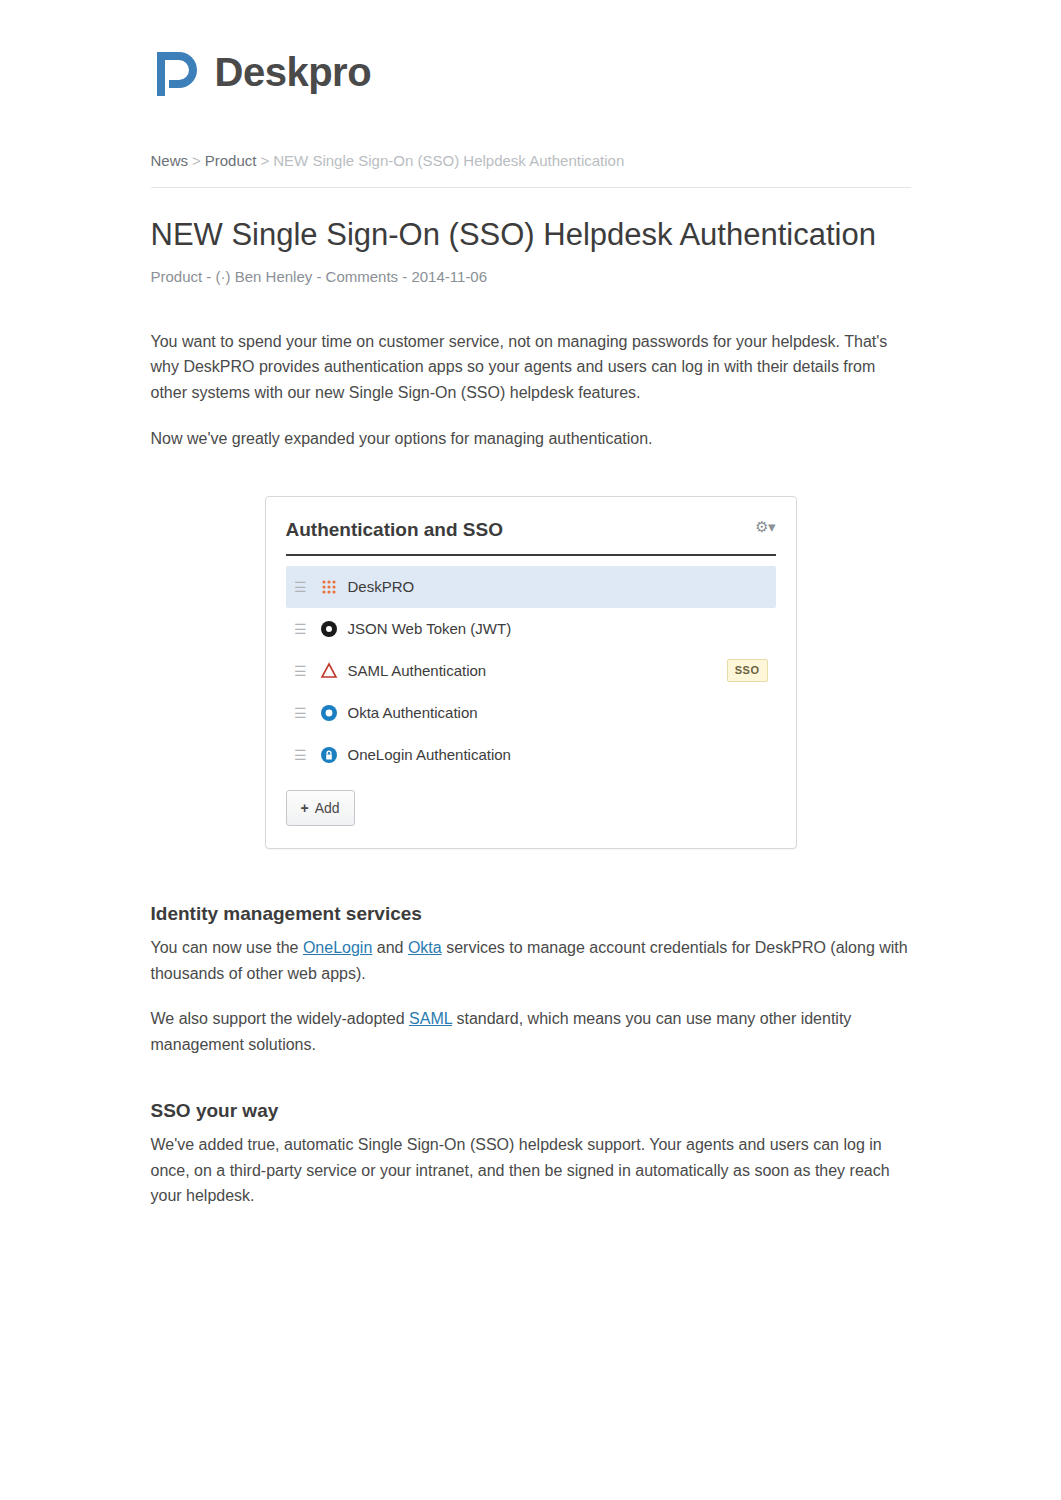Deskpro
News>Product>NEW Single Sign-On (SSO) Helpdesk Authentication
NEW Single Sign-On (SSO) Helpdesk Authentication
Product - (·) Ben Henley - Comments - 2014-11-06
You want to spend your time on customer service, not on managing passwords for your helpdesk. That's why DeskPRO provides authentication apps so your agents and users can log in with their details from other systems with our new Single Sign-On (SSO) helpdesk features.
Now we've greatly expanded your options for managing authentication.
Authentication and SSO
⚙▾
☰ DeskPRO
☰ JSON Web Token (JWT)
☰ SAML Authentication SSO
☰ Okta Authentication
☰ OneLogin Authentication
+ Add
Identity management services
You can now use the OneLogin and Okta services to manage account credentials for DeskPRO (along with thousands of other web apps).
We also support the widely-adopted SAML standard, which means you can use many other identity management solutions.
SSO your way
We've added true, automatic Single Sign-On (SSO) helpdesk support. Your agents and users can log in once, on a third-party service or your intranet, and then be signed in automatically as soon as they reach your helpdesk.